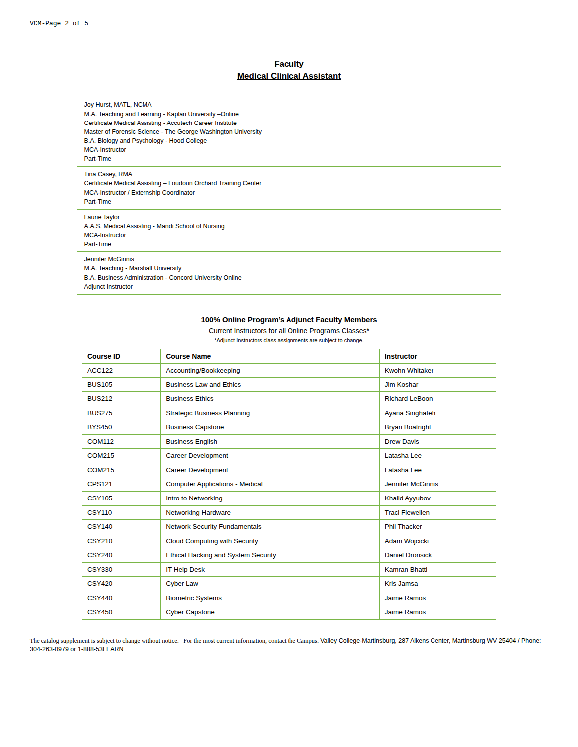VCM-Page 2 of 5
Faculty
Medical Clinical Assistant
| Joy Hurst, MATL, NCMA M.A. Teaching and Learning - Kaplan University –Online Certificate Medical Assisting - Accutech Career Institute Master of Forensic Science - The George Washington University B.A. Biology and Psychology - Hood College MCA-Instructor Part-Time |
| Tina Casey, RMA Certificate Medical Assisting – Loudoun Orchard Training Center MCA-Instructor / Externship Coordinator Part-Time |
| Laurie Taylor A.A.S. Medical Assisting - Mandi School of Nursing MCA-Instructor Part-Time |
| Jennifer McGinnis M.A. Teaching - Marshall University B.A. Business Administration - Concord University Online Adjunct Instructor |
100% Online Program’s Adjunct Faculty Members
Current Instructors for all Online Programs Classes*
*Adjunct Instructors class assignments are subject to change.
| Course ID | Course Name | Instructor |
| --- | --- | --- |
| ACC122 | Accounting/Bookkeeping | Kwohn Whitaker |
| BUS105 | Business Law and Ethics | Jim Koshar |
| BUS212 | Business Ethics | Richard LeBoon |
| BUS275 | Strategic Business Planning | Ayana Singhateh |
| BYS450 | Business Capstone | Bryan Boatright |
| COM112 | Business English | Drew Davis |
| COM215 | Career Development | Latasha Lee |
| COM215 | Career Development | Latasha Lee |
| CPS121 | Computer Applications - Medical | Jennifer McGinnis |
| CSY105 | Intro to Networking | Khalid Ayyubov |
| CSY110 | Networking Hardware | Traci Flewellen |
| CSY140 | Network Security Fundamentals | Phil Thacker |
| CSY210 | Cloud Computing with Security | Adam Wojcicki |
| CSY240 | Ethical Hacking and System Security | Daniel Dronsick |
| CSY330 | IT Help Desk | Kamran Bhatti |
| CSY420 | Cyber Law | Kris Jamsa |
| CSY440 | Biometric Systems | Jaime Ramos |
| CSY450 | Cyber Capstone | Jaime Ramos |
The catalog supplement is subject to change without notice. For the most current information, contact the Campus. Valley College-Martinsburg, 287 Aikens Center, Martinsburg WV 25404 / Phone: 304-263-0979 or 1-888-53LEARN